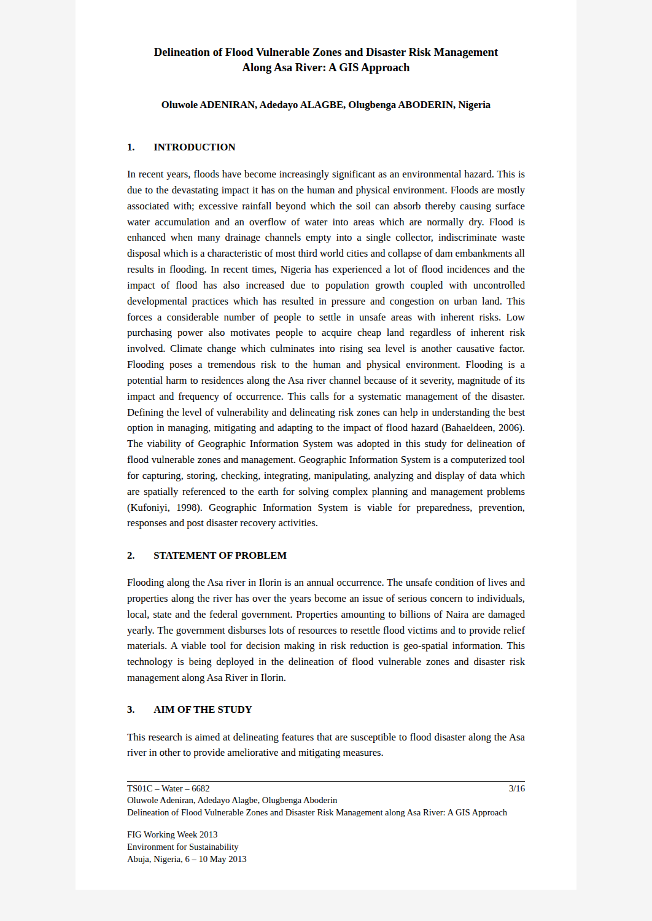Delineation of Flood Vulnerable Zones and Disaster Risk Management
Along Asa River: A GIS Approach
Oluwole ADENIRAN, Adedayo ALAGBE, Olugbenga ABODERIN, Nigeria
1. INTRODUCTION
In recent years, floods have become increasingly significant as an environmental hazard. This is due to the devastating impact it has on the human and physical environment. Floods are mostly associated with; excessive rainfall beyond which the soil can absorb thereby causing surface water accumulation and an overflow of water into areas which are normally dry. Flood is enhanced when many drainage channels empty into a single collector, indiscriminate waste disposal which is a characteristic of most third world cities and collapse of dam embankments all results in flooding. In recent times, Nigeria has experienced a lot of flood incidences and the impact of flood has also increased due to population growth coupled with uncontrolled developmental practices which has resulted in pressure and congestion on urban land. This forces a considerable number of people to settle in unsafe areas with inherent risks. Low purchasing power also motivates people to acquire cheap land regardless of inherent risk involved. Climate change which culminates into rising sea level is another causative factor. Flooding poses a tremendous risk to the human and physical environment. Flooding is a potential harm to residences along the Asa river channel because of it severity, magnitude of its impact and frequency of occurrence. This calls for a systematic management of the disaster. Defining the level of vulnerability and delineating risk zones can help in understanding the best option in managing, mitigating and adapting to the impact of flood hazard (Bahaeldeen, 2006). The viability of Geographic Information System was adopted in this study for delineation of flood vulnerable zones and management. Geographic Information System is a computerized tool for capturing, storing, checking, integrating, manipulating, analyzing and display of data which are spatially referenced to the earth for solving complex planning and management problems (Kufoniyi, 1998). Geographic Information System is viable for preparedness, prevention, responses and post disaster recovery activities.
2. STATEMENT OF PROBLEM
Flooding along the Asa river in Ilorin is an annual occurrence. The unsafe condition of lives and properties along the river has over the years become an issue of serious concern to individuals, local, state and the federal government. Properties amounting to billions of Naira are damaged yearly. The government disburses lots of resources to resettle flood victims and to provide relief materials. A viable tool for decision making in risk reduction is geo-spatial information. This technology is being deployed in the delineation of flood vulnerable zones and disaster risk management along Asa River in Ilorin.
3. AIM OF THE STUDY
This research is aimed at delineating features that are susceptible to flood disaster along the Asa river in other to provide ameliorative and mitigating measures.
3/16 TS01C – Water – 6682
Oluwole Adeniran, Adedayo Alagbe, Olugbenga Aboderin
Delineation of Flood Vulnerable Zones and Disaster Risk Management along Asa River: A GIS Approach
FIG Working Week 2013
Environment for Sustainability
Abuja, Nigeria, 6 – 10 May 2013